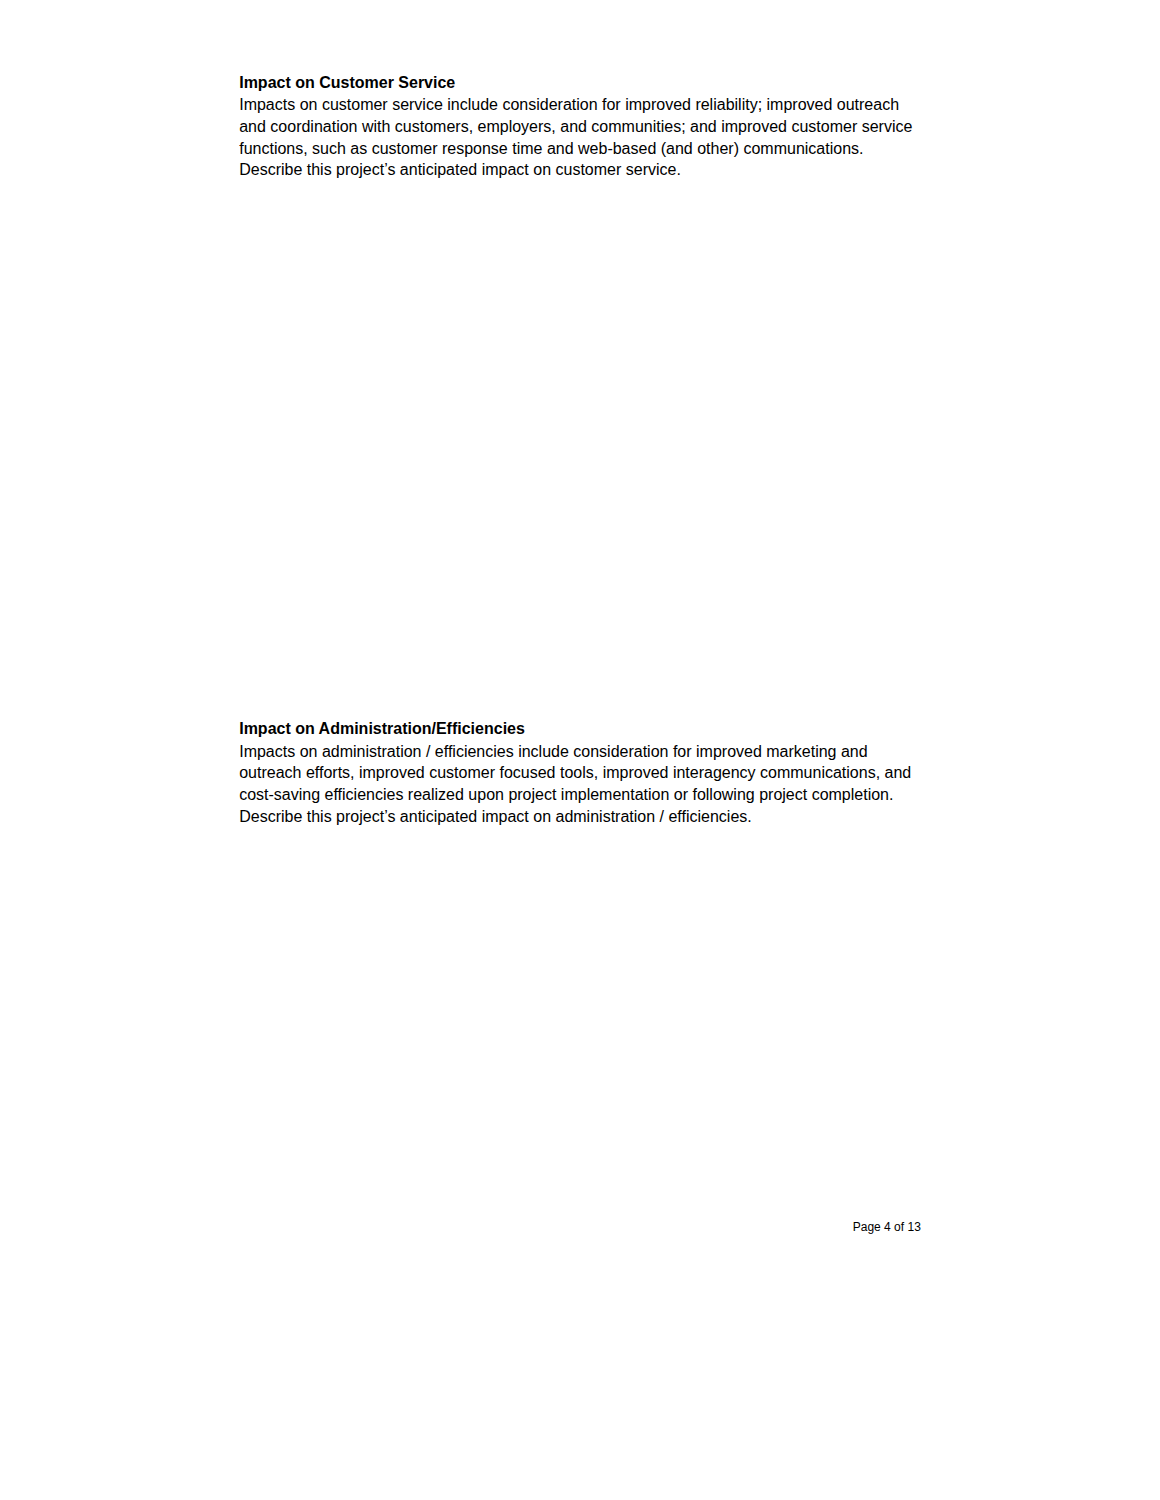Impact on Customer Service
Impacts on customer service include consideration for improved reliability; improved outreach and coordination with customers, employers, and communities; and improved customer service functions, such as customer response time and web-based (and other) communications.
Describe this project’s anticipated impact on customer service.
Impact on Administration/Efficiencies
Impacts on administration / efficiencies include consideration for improved marketing and outreach efforts, improved customer focused tools, improved interagency communications, and cost-saving efficiencies realized upon project implementation or following project completion.
Describe this project’s anticipated impact on administration / efficiencies.
Page 4 of 13